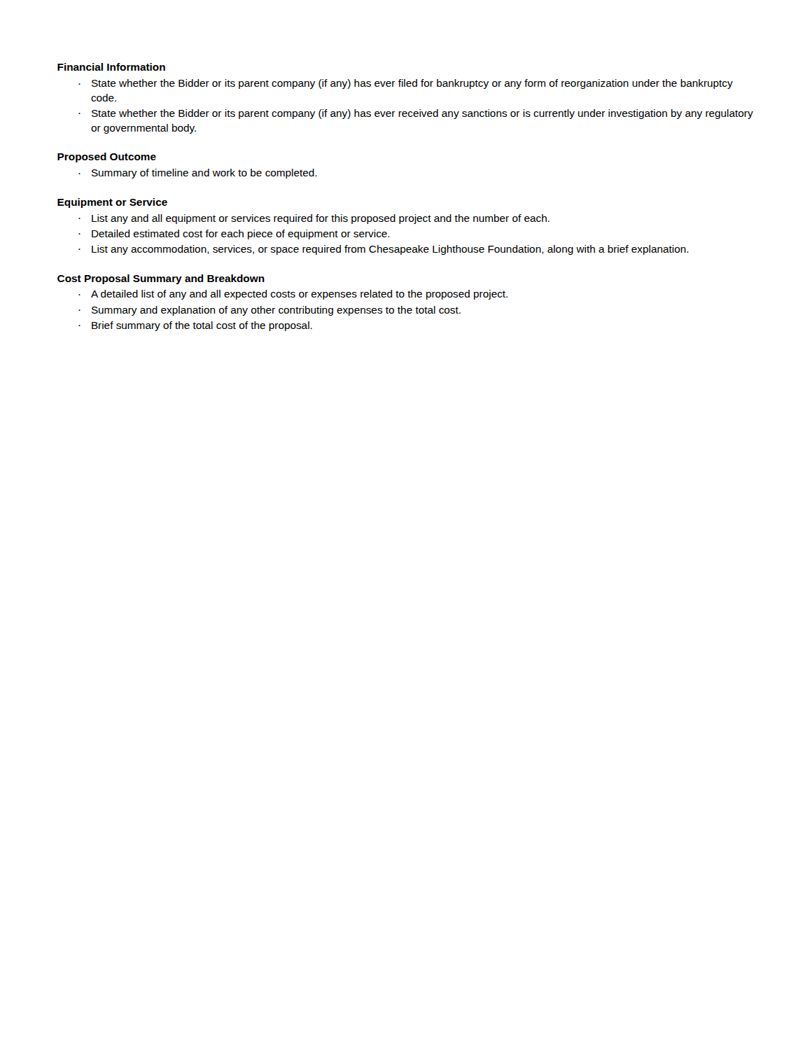Financial Information
State whether the Bidder or its parent company (if any) has ever filed for bankruptcy or any form of reorganization under the bankruptcy code.
State whether the Bidder or its parent company (if any) has ever received any sanctions or is currently under investigation by any regulatory or governmental body.
Proposed Outcome
Summary of timeline and work to be completed.
Equipment or Service
List any and all equipment or services required for this proposed project and the number of each.
Detailed estimated cost for each piece of equipment or service.
List any accommodation, services, or space required from Chesapeake Lighthouse Foundation, along with a brief explanation.
Cost Proposal Summary and Breakdown
A detailed list of any and all expected costs or expenses related to the proposed project.
Summary and explanation of any other contributing expenses to the total cost.
Brief summary of the total cost of the proposal.